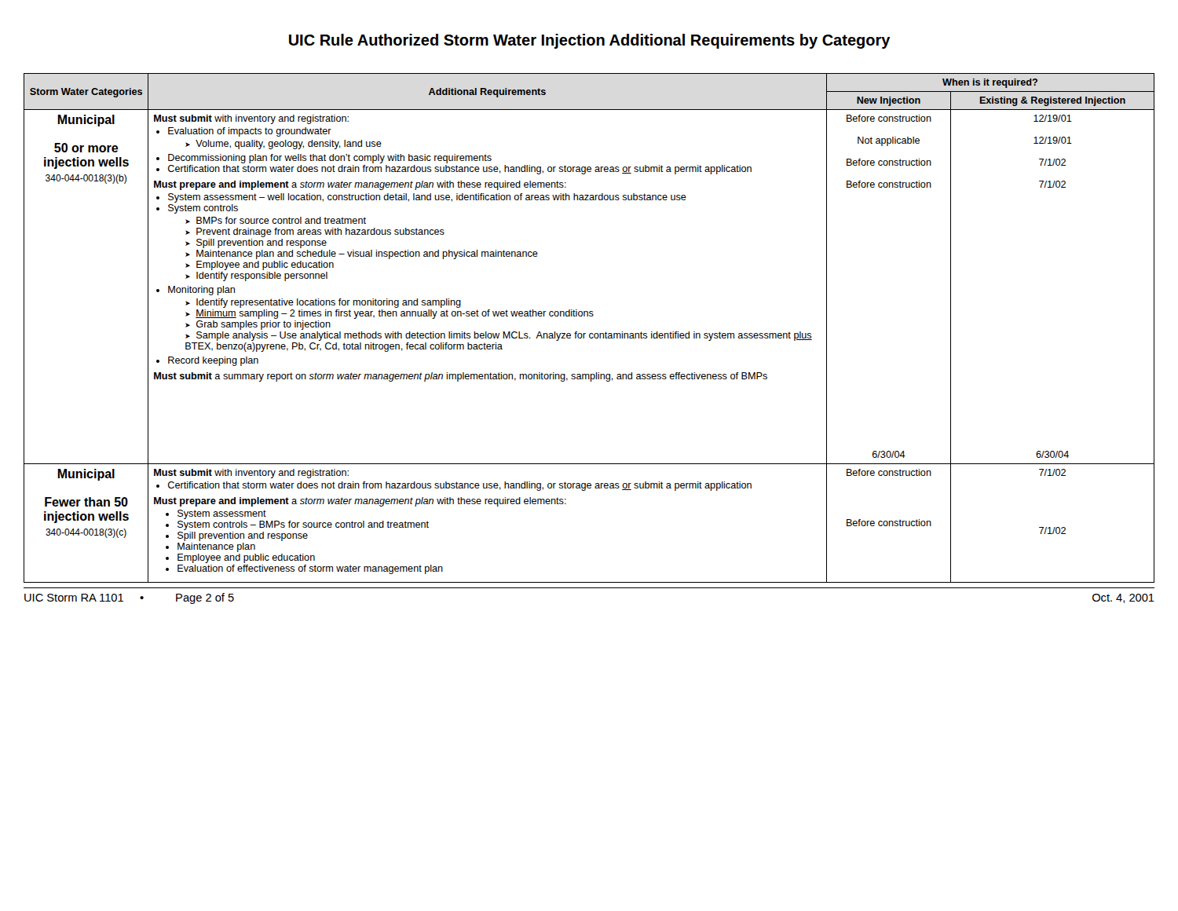UIC Rule Authorized Storm Water Injection Additional Requirements by Category
| Storm Water Categories | Additional Requirements | When is it required? |
| --- | --- | --- |
| New Injection | Existing & Registered Injection |
| Municipal 50 or more injection wells 340-044-0018(3)(b) | Must submit with inventory and registration: Evaluation of impacts to groundwater Volume, quality, geology, density, land use Decommissioning plan for wells that don’t comply with basic requirements Certification that storm water does not drain from hazardous substance use, handling, or storage areas or submit a permit application Must prepare and implement a storm water management plan with these required elements: System assessment – well location, construction detail, land use, identification of areas with hazardous substance use System controls BMPs for source control and treatment Prevent drainage from areas with hazardous substances Spill prevention and response Maintenance plan and schedule – visual inspection and physical maintenance Employee and public education Identify responsible personnel Monitoring plan Identify representative locations for monitoring and sampling Minimum sampling – 2 times in first year, then annually at on-set of wet weather conditions Grab samples prior to injection Sample analysis – Use analytical methods with detection limits below MCLs. Analyze for contaminants identified in system assessment plus BTEX, benzo(a)pyrene, Pb, Cr, Cd, total nitrogen, fecal coliform bacteria Record keeping plan Must submit a summary report on storm water management plan implementation, monitoring, sampling, and assess effectiveness of BMPs | Before construction Not applicable Before construction Before construction 6/30/04 | 12/19/01 12/19/01 7/1/02 7/1/02 6/30/04 |
| Municipal Fewer than 50 injection wells 340-044-0018(3)(c) | Must submit with inventory and registration: Certification that storm water does not drain from hazardous substance use, handling, or storage areas or submit a permit application Must prepare and implement a storm water management plan with these required elements: System assessment System controls – BMPs for source control and treatment Spill prevention and response Maintenance plan Employee and public education Evaluation of effectiveness of storm water management plan | Before construction Before construction | 7/1/02 7/1/02 |
UIC Storm RA 1101 •
Page 2 of 5
Oct. 4, 2001